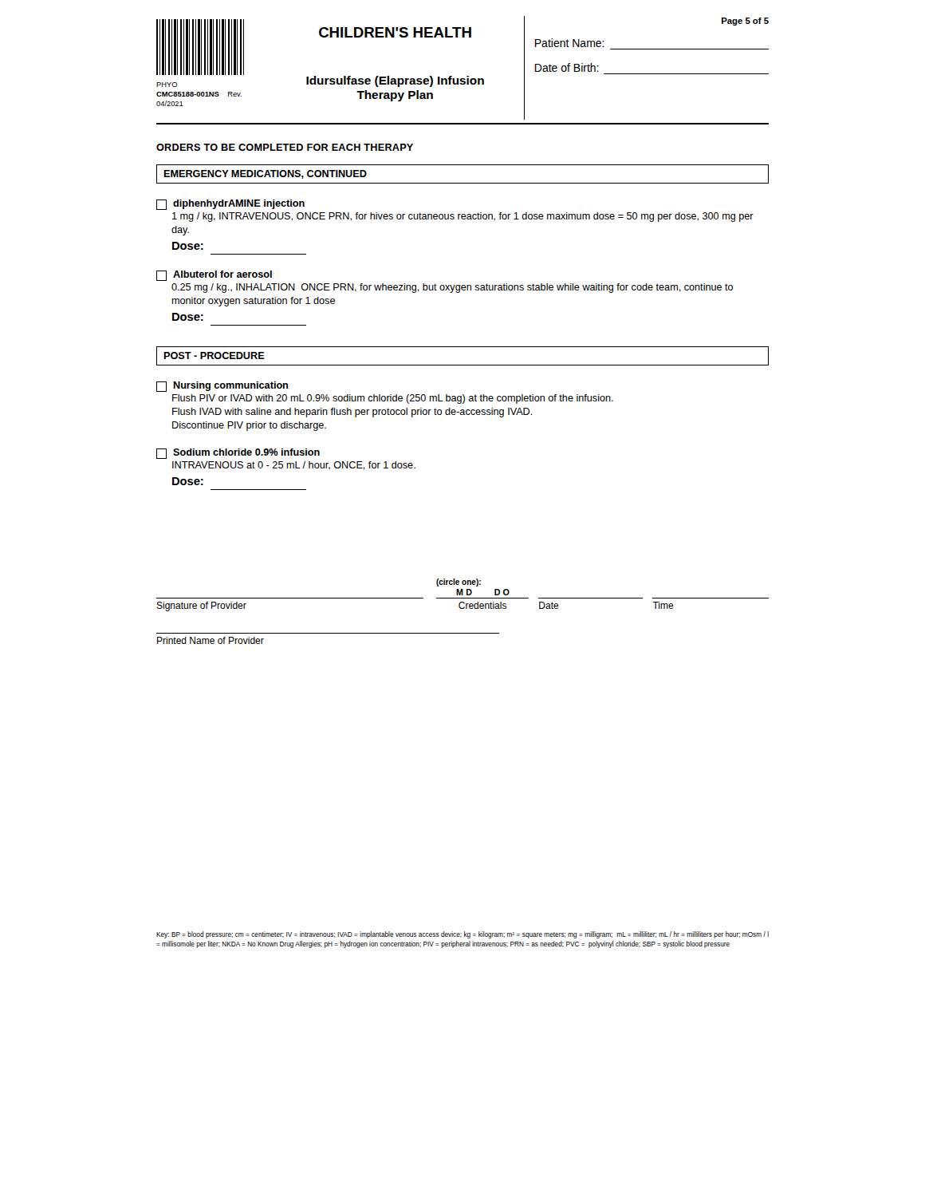PHYO
CMC85188-001NS Rev. 04/2021
CHILDREN'S HEALTH
Idursulfase (Elaprase) Infusion
Therapy Plan
Page 5 of 5
Patient Name:
Date of Birth:
ORDERS TO BE COMPLETED FOR EACH THERAPY
EMERGENCY MEDICATIONS, CONTINUED
diphenhydrAMINE injection
1 mg / kg, INTRAVENOUS, ONCE PRN, for hives or cutaneous reaction, for 1 dose maximum dose = 50 mg per dose, 300 mg per day.
Dose:
Albuterol for aerosol
0.25 mg / kg., INHALATION ONCE PRN, for wheezing, but oxygen saturations stable while waiting for code team, continue to monitor oxygen saturation for 1 dose
Dose:
POST - PROCEDURE
Nursing communication
Flush PIV or IVAD with 20 mL 0.9% sodium chloride (250 mL bag) at the completion of the infusion.
Flush IVAD with saline and heparin flush per protocol prior to de-accessing IVAD.
Discontinue PIV prior to discharge.
Sodium chloride 0.9% infusion
INTRAVENOUS at 0 - 25 mL / hour, ONCE, for 1 dose.
Dose:
Signature of Provider
(circle one):
MD DO
Credentials
Date
Time
Printed Name of Provider
Key: BP = blood pressure; cm = centimeter; IV = intravenous; IVAD = implantable venous access device; kg = kilogram; m² = square meters; mg = milligram; mL = milliliter; mL / hr = milliliters per hour; mOsm / l = millisomole per liter; NKDA = No Known Drug Allergies; pH = hydrogen ion concentration; PIV = peripheral intravenous; PRN = as needed; PVC = polyvinyl chloride; SBP = systolic blood pressure